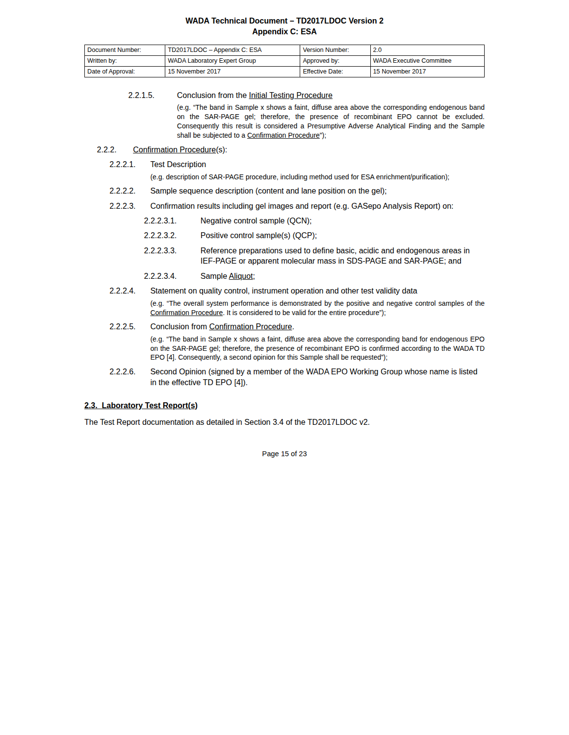WADA Technical Document – TD2017LDOC Version 2 Appendix C: ESA
| Document Number: | TD2017LDOC – Appendix C: ESA | Version Number: | 2.0 |
| Written by: | WADA Laboratory Expert Group | Approved by: | WADA Executive Committee |
| Date of Approval: | 15 November 2017 | Effective Date: | 15 November 2017 |
2.2.1.5. Conclusion from the Initial Testing Procedure
(e.g. “The band in Sample x shows a faint, diffuse area above the corresponding endogenous band on the SAR-PAGE gel; therefore, the presence of recombinant EPO cannot be excluded. Consequently this result is considered a Presumptive Adverse Analytical Finding and the Sample shall be subjected to a Confirmation Procedure”);
2.2.2. Confirmation Procedure(s):
2.2.2.1. Test Description
(e.g. description of SAR-PAGE procedure, including method used for ESA enrichment/purification);
2.2.2.2. Sample sequence description (content and lane position on the gel);
2.2.2.3. Confirmation results including gel images and report (e.g. GASepo Analysis Report) on:
2.2.2.3.1. Negative control sample (QCN);
2.2.2.3.2. Positive control sample(s) (QCP);
2.2.2.3.3. Reference preparations used to define basic, acidic and endogenous areas in IEF-PAGE or apparent molecular mass in SDS-PAGE and SAR-PAGE; and
2.2.2.3.4. Sample Aliquot;
2.2.2.4. Statement on quality control, instrument operation and other test validity data
(e.g. “The overall system performance is demonstrated by the positive and negative control samples of the Confirmation Procedure. It is considered to be valid for the entire procedure”);
2.2.2.5. Conclusion from Confirmation Procedure.
(e.g. “The band in Sample x shows a faint, diffuse area above the corresponding band for endogenous EPO on the SAR-PAGE gel; therefore, the presence of recombinant EPO is confirmed according to the WADA TD EPO [4]. Consequently, a second opinion for this Sample shall be requested”);
2.2.2.6. Second Opinion (signed by a member of the WADA EPO Working Group whose name is listed in the effective TD EPO [4]).
2.3. Laboratory Test Report(s)
The Test Report documentation as detailed in Section 3.4 of the TD2017LDOC v2.
Page 15 of 23